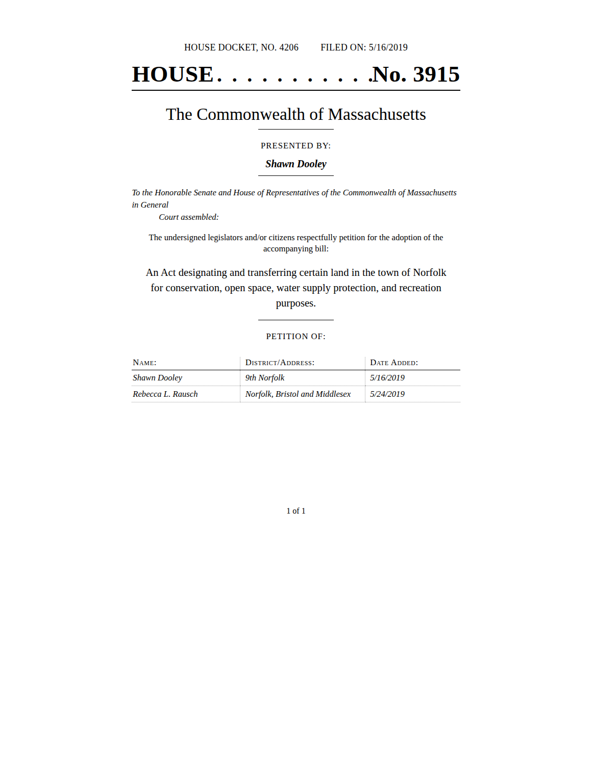HOUSE DOCKET, NO. 4206 FILED ON: 5/16/2019
HOUSE . . . . . . . . . . . . . . . No. 3915
The Commonwealth of Massachusetts
PRESENTED BY:
Shawn Dooley
To the Honorable Senate and House of Representatives of the Commonwealth of Massachusetts in General Court assembled:
The undersigned legislators and/or citizens respectfully petition for the adoption of the accompanying bill:
An Act designating and transferring certain land in the town of Norfolk for conservation, open space, water supply protection, and recreation purposes.
PETITION OF:
| Name: | District/Address: | Date Added: |
| --- | --- | --- |
| Shawn Dooley | 9th Norfolk | 5/16/2019 |
| Rebecca L. Rausch | Norfolk, Bristol and Middlesex | 5/24/2019 |
1 of 1